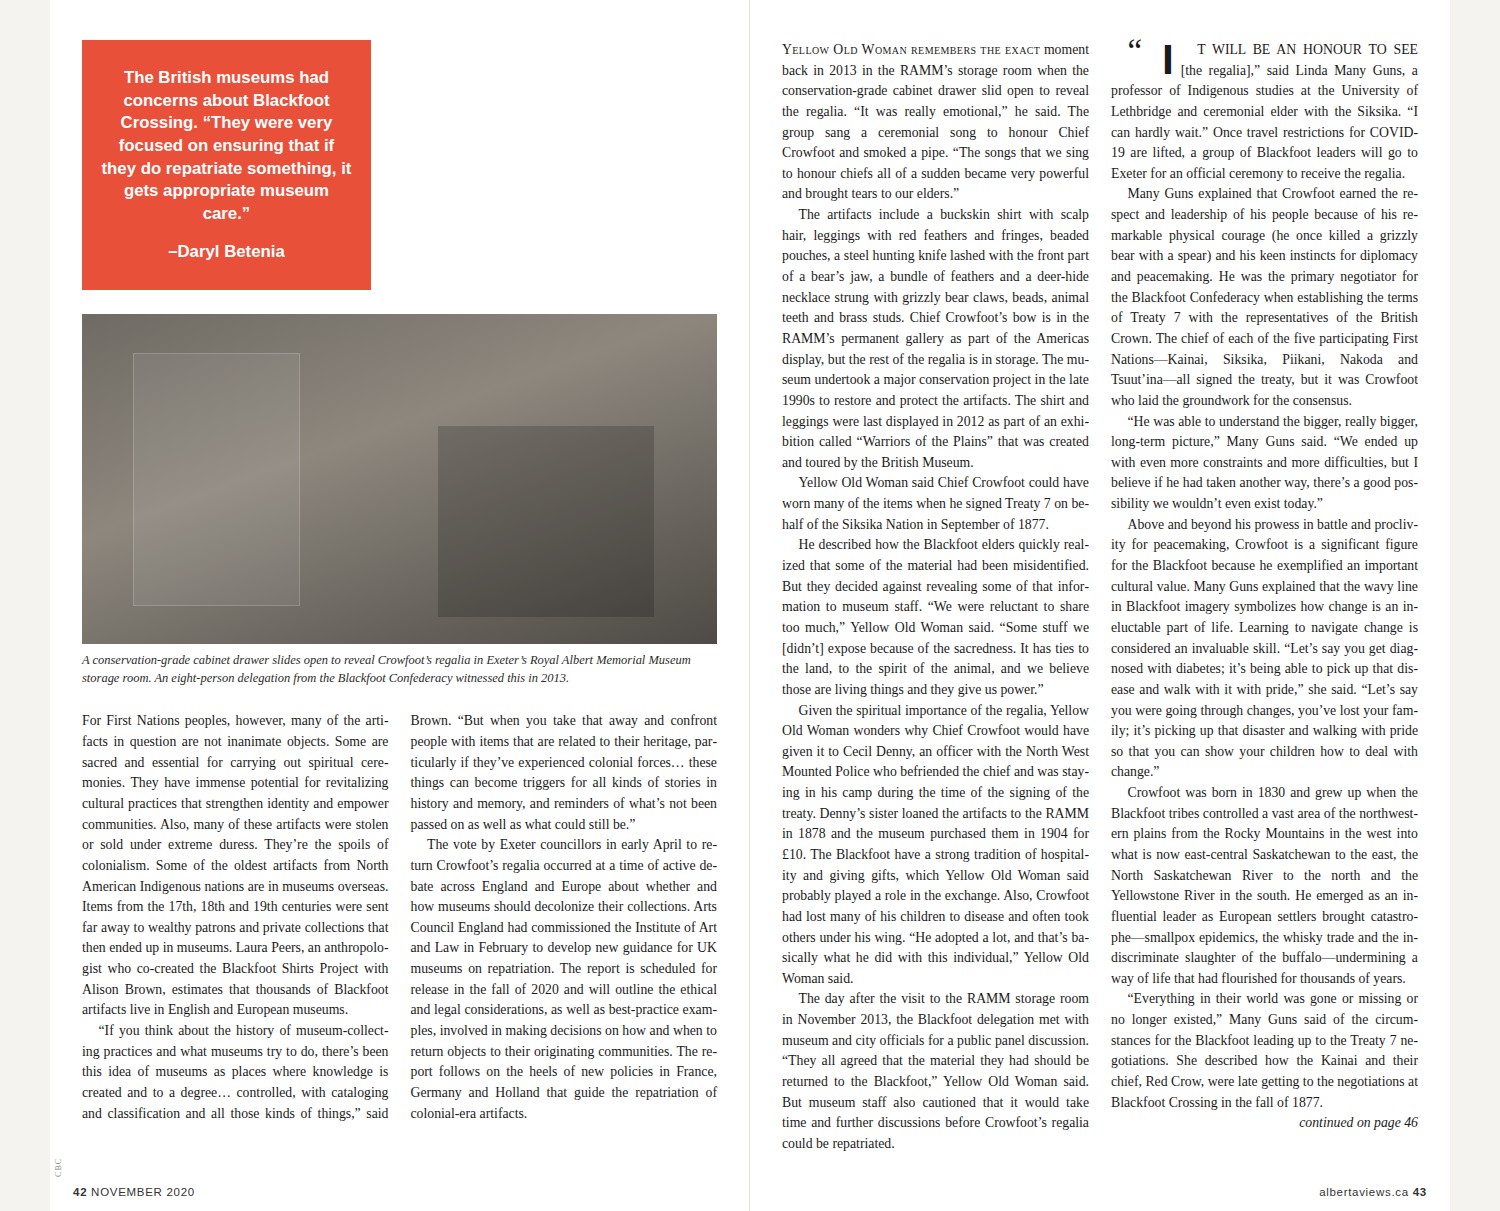The British museums had concerns about Blackfoot Crossing. “They were very focused on ensuring that if they do repatriate something, it gets appropriate museum care.” –Daryl Betenia
A conservation-grade cabinet drawer slides open to reveal Crowfoot’s regalia in Exeter’s Royal Albert Memorial Museum storage room. An eight-person delegation from the Blackfoot Confederacy witnessed this in 2013.
For First Nations peoples, however, many of the artifacts in question are not inanimate objects. Some are sacred and essential for carrying out spiritual ceremonies. They have immense potential for revitalizing cultural practices that strengthen identity and empower communities. Also, many of these artifacts were stolen or sold under extreme duress. They’re the spoils of colonialism. Some of the oldest artifacts from North American Indigenous nations are in museums overseas. Items from the 17th, 18th and 19th centuries were sent far away to wealthy patrons and private collections that then ended up in museums. Laura Peers, an anthropologist who co-created the Blackfoot Shirts Project with Alison Brown, estimates that thousands of Blackfoot artifacts live in English and European museums.
“If you think about the history of museum-collecting practices and what museums try to do, there’s been this idea of museums as places where knowledge is created and to a degree… controlled, with cataloging and classification and all those kinds of things,” said Brown. “But when you take that away and confront people with items that are related to their heritage, particularly if they’ve experienced colonial forces… these things can become triggers for all kinds of stories in history and memory, and reminders of what’s not been passed on as well as what could still be.”
The vote by Exeter councillors in early April to return Crowfoot’s regalia occurred at a time of active debate across England and Europe about whether and how museums should decolonize their collections. Arts Council England had commissioned the Institute of Art and Law in February to develop new guidance for UK museums on repatriation. The report is scheduled for release in the fall of 2020 and will outline the ethical and legal considerations, as well as best-practice examples, involved in making decisions on how and when to return objects to their originating communities. The report follows on the heels of new policies in France, Germany and Holland that guide the repatriation of colonial-era artifacts.
CBC
42 NOVEMBER 2020
Yellow Old Woman remembers the exact moment back in 2013 in the RAMM’s storage room when the conservation-grade cabinet drawer slid open to reveal the regalia. “It was really emotional,” he said. The group sang a ceremonial song to honour Chief Crowfoot and smoked a pipe. “The songs that we sing to honour chiefs all of a sudden became very powerful and brought tears to our elders.”
The artifacts include a buckskin shirt with scalp hair, leggings with red feathers and fringes, beaded pouches, a steel hunting knife lashed with the front part of a bear’s jaw, a bundle of feathers and a deer-hide necklace strung with grizzly bear claws, beads, animal teeth and brass studs. Chief Crowfoot’s bow is in the RAMM’s permanent gallery as part of the Americas display, but the rest of the regalia is in storage. The museum undertook a major conservation project in the late 1990s to restore and protect the artifacts. The shirt and leggings were last displayed in 2012 as part of an exhibition called “Warriors of the Plains” that was created and toured by the British Museum.
Yellow Old Woman said Chief Crowfoot could have worn many of the items when he signed Treaty 7 on behalf of the Siksika Nation in September of 1877.
He described how the Blackfoot elders quickly realized that some of the material had been misidentified. But they decided against revealing some of that information to museum staff. “We were reluctant to share too much,” Yellow Old Woman said. “Some stuff we [didn’t] expose because of the sacredness. It has ties to the land, to the spirit of the animal, and we believe those are living things and they give us power.”
Given the spiritual importance of the regalia, Yellow Old Woman wonders why Chief Crowfoot would have given it to Cecil Denny, an officer with the North West Mounted Police who befriended the chief and was staying in his camp during the time of the signing of the treaty. Denny’s sister loaned the artifacts to the RAMM in 1878 and the museum purchased them in 1904 for £10. The Blackfoot have a strong tradition of hospitality and giving gifts, which Yellow Old Woman said probably played a role in the exchange. Also, Crowfoot had lost many of his children to disease and often took others under his wing. “He adopted a lot, and that’s basically what he did with this individual,” Yellow Old Woman said.
The day after the visit to the RAMM storage room in November 2013, the Blackfoot delegation met with museum and city officials for a public panel discussion. “They all agreed that the material they had should be returned to the Blackfoot,” Yellow Old Woman said. But museum staff also cautioned that it would take time and further discussions before Crowfoot’s regalia could be repatriated.
“IT WILL BE AN HONOUR TO SEE [the regalia],” said Linda Many Guns, a professor of Indigenous studies at the University of Lethbridge and ceremonial elder with the Siksika. “I can hardly wait.” Once travel restrictions for COVID-19 are lifted, a group of Blackfoot leaders will go to Exeter for an official ceremony to receive the regalia.
Many Guns explained that Crowfoot earned the respect and leadership of his people because of his remarkable physical courage (he once killed a grizzly bear with a spear) and his keen instincts for diplomacy and peacemaking. He was the primary negotiator for the Blackfoot Confederacy when establishing the terms of Treaty 7 with the representatives of the British Crown. The chief of each of the five participating First Nations—Kainai, Siksika, Piikani, Nakoda and Tsuut’ina—all signed the treaty, but it was Crowfoot who laid the groundwork for the consensus.
“He was able to understand the bigger, really bigger, long-term picture,” Many Guns said. “We ended up with even more constraints and more difficulties, but I believe if he had taken another way, there’s a good possibility we wouldn’t even exist today.”
Above and beyond his prowess in battle and proclivity for peacemaking, Crowfoot is a significant figure for the Blackfoot because he exemplified an important cultural value. Many Guns explained that the wavy line in Blackfoot imagery symbolizes how change is an ineluctable part of life. Learning to navigate change is considered an invaluable skill. “Let’s say you get diagnosed with diabetes; it’s being able to pick up that disease and walk with it with pride,” she said. “Let’s say you were going through changes, you’ve lost your family; it’s picking up that disaster and walking with pride so that you can show your children how to deal with change.”
Crowfoot was born in 1830 and grew up when the Blackfoot tribes controlled a vast area of the northwestern plains from the Rocky Mountains in the west into what is now east-central Saskatchewan to the east, the North Saskatchewan River to the north and the Yellowstone River in the south. He emerged as an influential leader as European settlers brought catastrophe—smallpox epidemics, the whisky trade and the indiscriminate slaughter of the buffalo—undermining a way of life that had flourished for thousands of years.
“Everything in their world was gone or missing or no longer existed,” Many Guns said of the circumstances for the Blackfoot leading up to the Treaty 7 negotiations. She described how the Kainai and their chief, Red Crow, were late getting to the negotiations at Blackfoot Crossing in the fall of 1877.
continued on page 46
albertaviews.ca 43